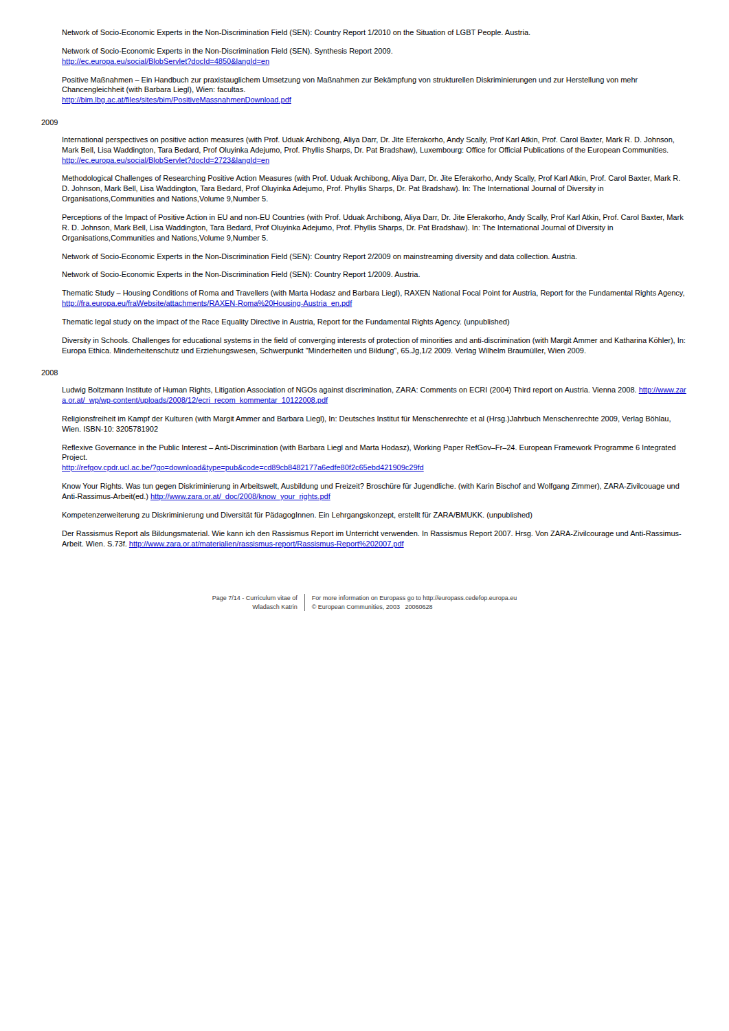Network of Socio-Economic Experts in the Non-Discrimination Field (SEN): Country Report 1/2010 on the Situation of LGBT People. Austria.
Network of Socio-Economic Experts in the Non-Discrimination Field (SEN). Synthesis Report 2009.
http://ec.europa.eu/social/BlobServlet?docId=4850&langId=en
Positive Maßnahmen – Ein Handbuch zur praxistauglichem Umsetzung von Maßnahmen zur Bekämpfung von strukturellen Diskriminierungen und zur Herstellung von mehr Chancengleichheit (with Barbara Liegl), Wien: facultas.
http://bim.lbg.ac.at/files/sites/bim/PositiveMassnahmenDownload.pdf
2009
International perspectives on positive action measures (with Prof. Uduak Archibong, Aliya Darr, Dr. Jite Eferakorho, Andy Scally, Prof Karl Atkin, Prof. Carol Baxter, Mark R. D. Johnson, Mark Bell, Lisa Waddington, Tara Bedard, Prof Oluyinka Adejumo, Prof. Phyllis Sharps, Dr. Pat Bradshaw), Luxembourg: Office for Official Publications of the European Communities.
http://ec.europa.eu/social/BlobServlet?docId=2723&langId=en
Methodological Challenges of Researching Positive Action Measures (with Prof. Uduak Archibong, Aliya Darr, Dr. Jite Eferakorho, Andy Scally, Prof Karl Atkin, Prof. Carol Baxter, Mark R. D. Johnson, Mark Bell, Lisa Waddington, Tara Bedard, Prof Oluyinka Adejumo, Prof. Phyllis Sharps, Dr. Pat Bradshaw). In: The International Journal of Diversity in Organisations,Communities and Nations,Volume 9,Number 5.
Perceptions of the Impact of Positive Action in EU and non-EU Countries (with Prof. Uduak Archibong, Aliya Darr, Dr. Jite Eferakorho, Andy Scally, Prof Karl Atkin, Prof. Carol Baxter, Mark R. D. Johnson, Mark Bell, Lisa Waddington, Tara Bedard, Prof Oluyinka Adejumo, Prof. Phyllis Sharps, Dr. Pat Bradshaw). In: The International Journal of Diversity in Organisations,Communities and Nations,Volume 9,Number 5.
Network of Socio-Economic Experts in the Non-Discrimination Field (SEN): Country Report 2/2009 on mainstreaming diversity and data collection. Austria.
Network of Socio-Economic Experts in the Non-Discrimination Field (SEN): Country Report 1/2009. Austria.
Thematic Study – Housing Conditions of Roma and Travellers (with Marta Hodasz and Barbara Liegl), RAXEN National Focal Point for Austria, Report for the Fundamental Rights Agency, http://fra.europa.eu/fraWebsite/attachments/RAXEN-Roma%20Housing-Austria_en.pdf
Thematic legal study on the impact of the Race Equality Directive in Austria, Report for the Fundamental Rights Agency. (unpublished)
Diversity in Schools. Challenges for educational systems in the field of converging interests of protection of minorities and anti-discrimination (with Margit Ammer and Katharina Köhler), In: Europa Ethica. Minderheitenschutz und Erziehungswesen, Schwerpunkt "Minderheiten und Bildung", 65.Jg,1/2 2009. Verlag Wilhelm Braumüller, Wien 2009.
2008
Ludwig Boltzmann Institute of Human Rights, Litigation Association of NGOs against discrimination, ZARA: Comments on ECRI (2004) Third report on Austria. Vienna 2008. http://www.zara.or.at/_wp/wp-content/uploads/2008/12/ecri_recom_kommentar_10122008.pdf
Religionsfreiheit im Kampf der Kulturen (with Margit Ammer and Barbara Liegl), In: Deutsches Institut für Menschenrechte et al (Hrsg.)Jahrbuch Menschenrechte 2009, Verlag Böhlau, Wien. ISBN-10: 3205781902
Reflexive Governance in the Public Interest – Anti-Discrimination (with Barbara Liegl and Marta Hodasz), Working Paper RefGov–Fr–24. European Framework Programme 6 Integrated Project.
http://refgov.cpdr.ucl.ac.be/?go=download&type=pub&code=cd89cb8482177a6edfe80f2c65ebd421909c29fd
Know Your Rights. Was tun gegen Diskriminierung in Arbeitswelt, Ausbildung und Freizeit? Broschüre für Jugendliche. (with Karin Bischof and Wolfgang Zimmer), ZARA-Zivilcouage und Anti-Rassimus-Arbeit(ed.) http://www.zara.or.at/_doc/2008/know_your_rights.pdf
Kompetenzerweiterung zu Diskriminierung und Diversität für PädagogInnen. Ein Lehrgangskonzept, erstellt für ZARA/BMUKK. (unpublished)
Der Rassismus Report als Bildungsmaterial. Wie kann ich den Rassismus Report im Unterricht verwenden. In Rassismus Report 2007. Hrsg. Von ZARA-Zivilcourage und Anti-Rassimus-Arbeit. Wien. S.73f. http://www.zara.or.at/materialien/rassismus-report/Rassismus-Report%202007.pdf
Page 7/14 - Curriculum vitae of
Wladasch Katrin
For more information on Europass go to http://europass.cedefop.europa.eu
© European Communities, 2003 20060628